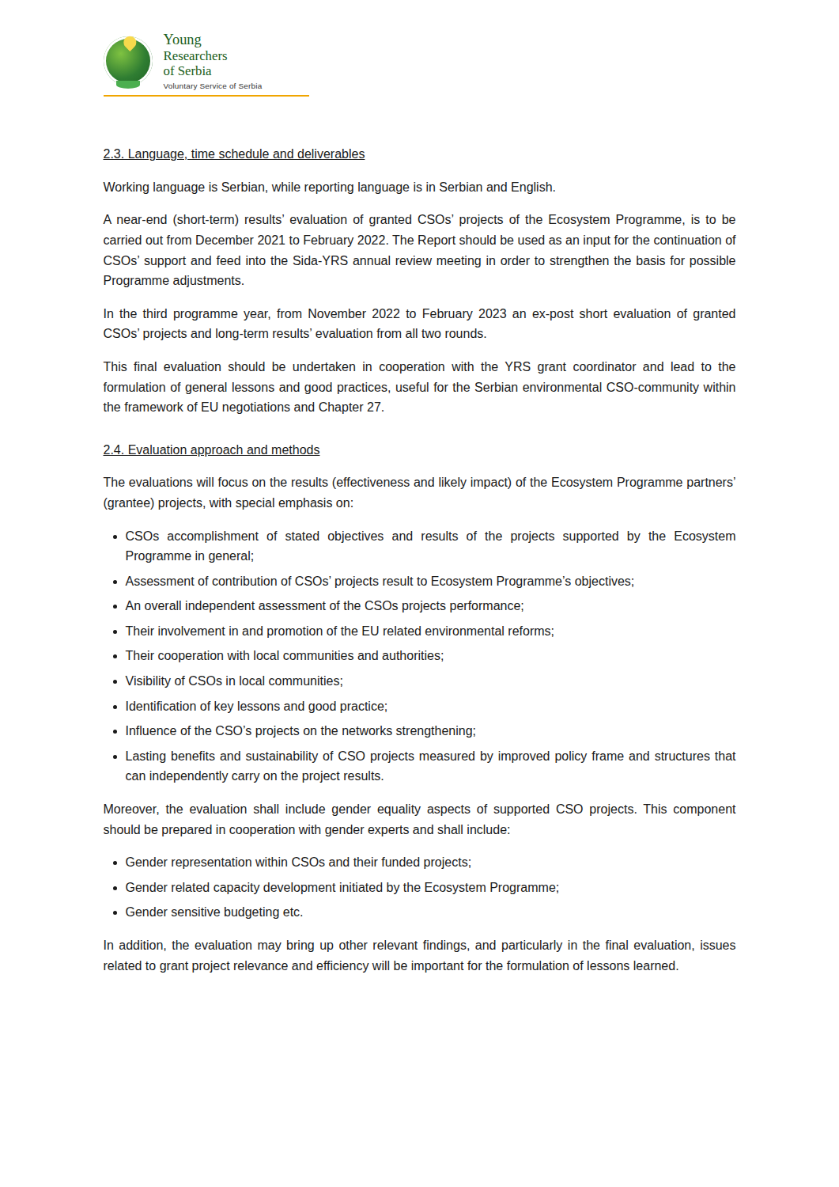Young Researchers of Serbia Voluntary Service of Serbia
2.3. Language, time schedule and deliverables
Working language is Serbian, while reporting language is in Serbian and English.
A near-end (short-term) results’ evaluation of granted CSOs’ projects of the Ecosystem Programme, is to be carried out from December 2021 to February 2022. The Report should be used as an input for the continuation of CSOs’ support and feed into the Sida-YRS annual review meeting in order to strengthen the basis for possible Programme adjustments.
In the third programme year, from November 2022 to February 2023 an ex-post short evaluation of granted CSOs’ projects and long-term results’ evaluation from all two rounds.
This final evaluation should be undertaken in cooperation with the YRS grant coordinator and lead to the formulation of general lessons and good practices, useful for the Serbian environmental CSO-community within the framework of EU negotiations and Chapter 27.
2.4. Evaluation approach and methods
The evaluations will focus on the results (effectiveness and likely impact) of the Ecosystem Programme partners’ (grantee) projects, with special emphasis on:
CSOs accomplishment of stated objectives and results of the projects supported by the Ecosystem Programme in general;
Assessment of contribution of CSOs’ projects result to Ecosystem Programme’s objectives;
An overall independent assessment of the CSOs projects performance;
Their involvement in and promotion of the EU related environmental reforms;
Their cooperation with local communities and authorities;
Visibility of CSOs in local communities;
Identification of key lessons and good practice;
Influence of the CSO’s projects on the networks strengthening;
Lasting benefits and sustainability of CSO projects measured by improved policy frame and structures that can independently carry on the project results.
Moreover, the evaluation shall include gender equality aspects of supported CSO projects. This component should be prepared in cooperation with gender experts and shall include:
Gender representation within CSOs and their funded projects;
Gender related capacity development initiated by the Ecosystem Programme;
Gender sensitive budgeting etc.
In addition, the evaluation may bring up other relevant findings, and particularly in the final evaluation, issues related to grant project relevance and efficiency will be important for the formulation of lessons learned.